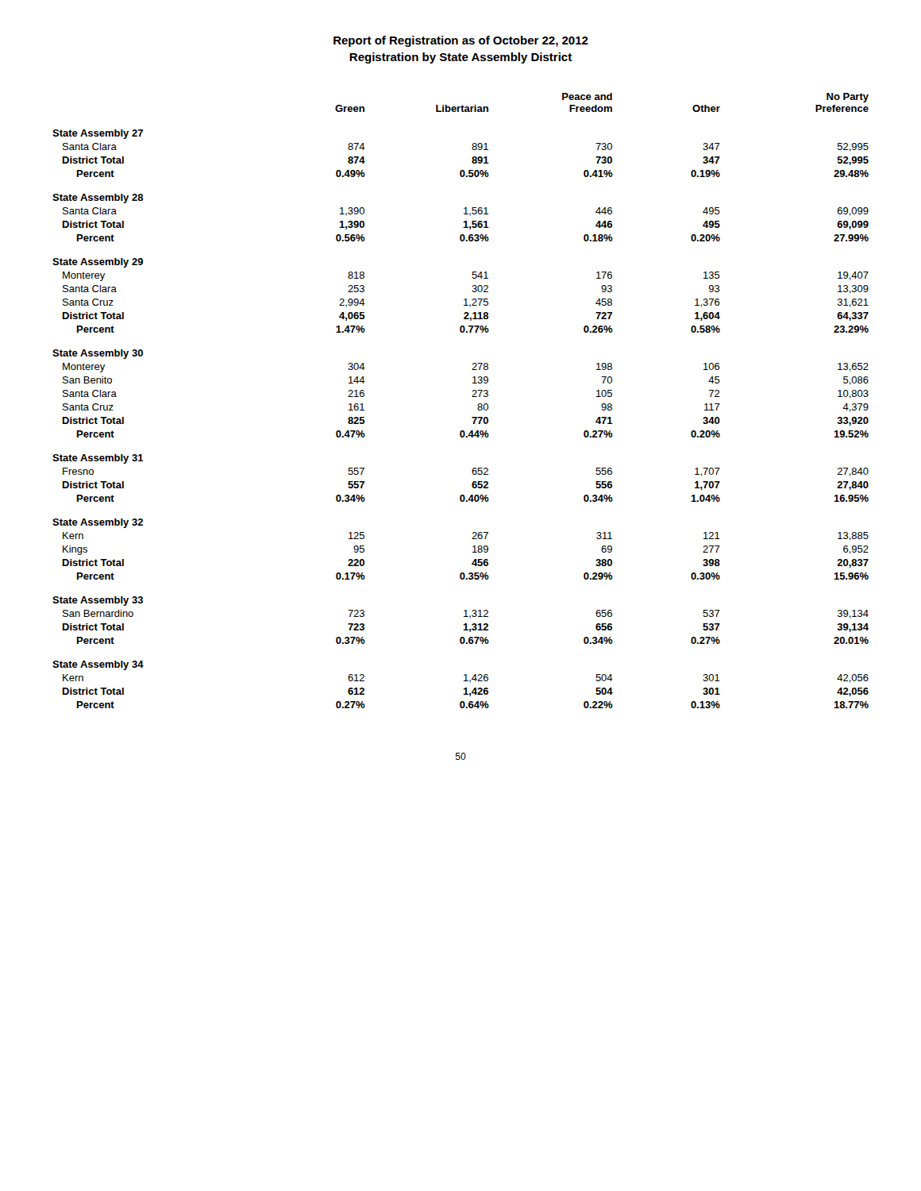Report of Registration as of October 22, 2012
Registration by State Assembly District
| | Green | Libertarian | Peace and Freedom | Other | No Party Preference |
| --- | --- | --- | --- | --- | --- |
| State Assembly 27 |
| Santa Clara | 874 | 891 | 730 | 347 | 52,995 |
| District Total | 874 | 891 | 730 | 347 | 52,995 |
| Percent | 0.49% | 0.50% | 0.41% | 0.19% | 29.48% |
| State Assembly 28 |
| Santa Clara | 1,390 | 1,561 | 446 | 495 | 69,099 |
| District Total | 1,390 | 1,561 | 446 | 495 | 69,099 |
| Percent | 0.56% | 0.63% | 0.18% | 0.20% | 27.99% |
| State Assembly 29 |
| Monterey | 818 | 541 | 176 | 135 | 19,407 |
| Santa Clara | 253 | 302 | 93 | 93 | 13,309 |
| Santa Cruz | 2,994 | 1,275 | 458 | 1,376 | 31,621 |
| District Total | 4,065 | 2,118 | 727 | 1,604 | 64,337 |
| Percent | 1.47% | 0.77% | 0.26% | 0.58% | 23.29% |
| State Assembly 30 |
| Monterey | 304 | 278 | 198 | 106 | 13,652 |
| San Benito | 144 | 139 | 70 | 45 | 5,086 |
| Santa Clara | 216 | 273 | 105 | 72 | 10,803 |
| Santa Cruz | 161 | 80 | 98 | 117 | 4,379 |
| District Total | 825 | 770 | 471 | 340 | 33,920 |
| Percent | 0.47% | 0.44% | 0.27% | 0.20% | 19.52% |
| State Assembly 31 |
| Fresno | 557 | 652 | 556 | 1,707 | 27,840 |
| District Total | 557 | 652 | 556 | 1,707 | 27,840 |
| Percent | 0.34% | 0.40% | 0.34% | 1.04% | 16.95% |
| State Assembly 32 |
| Kern | 125 | 267 | 311 | 121 | 13,885 |
| Kings | 95 | 189 | 69 | 277 | 6,952 |
| District Total | 220 | 456 | 380 | 398 | 20,837 |
| Percent | 0.17% | 0.35% | 0.29% | 0.30% | 15.96% |
| State Assembly 33 |
| San Bernardino | 723 | 1,312 | 656 | 537 | 39,134 |
| District Total | 723 | 1,312 | 656 | 537 | 39,134 |
| Percent | 0.37% | 0.67% | 0.34% | 0.27% | 20.01% |
| State Assembly 34 |
| Kern | 612 | 1,426 | 504 | 301 | 42,056 |
| District Total | 612 | 1,426 | 504 | 301 | 42,056 |
| Percent | 0.27% | 0.64% | 0.22% | 0.13% | 18.77% |
50